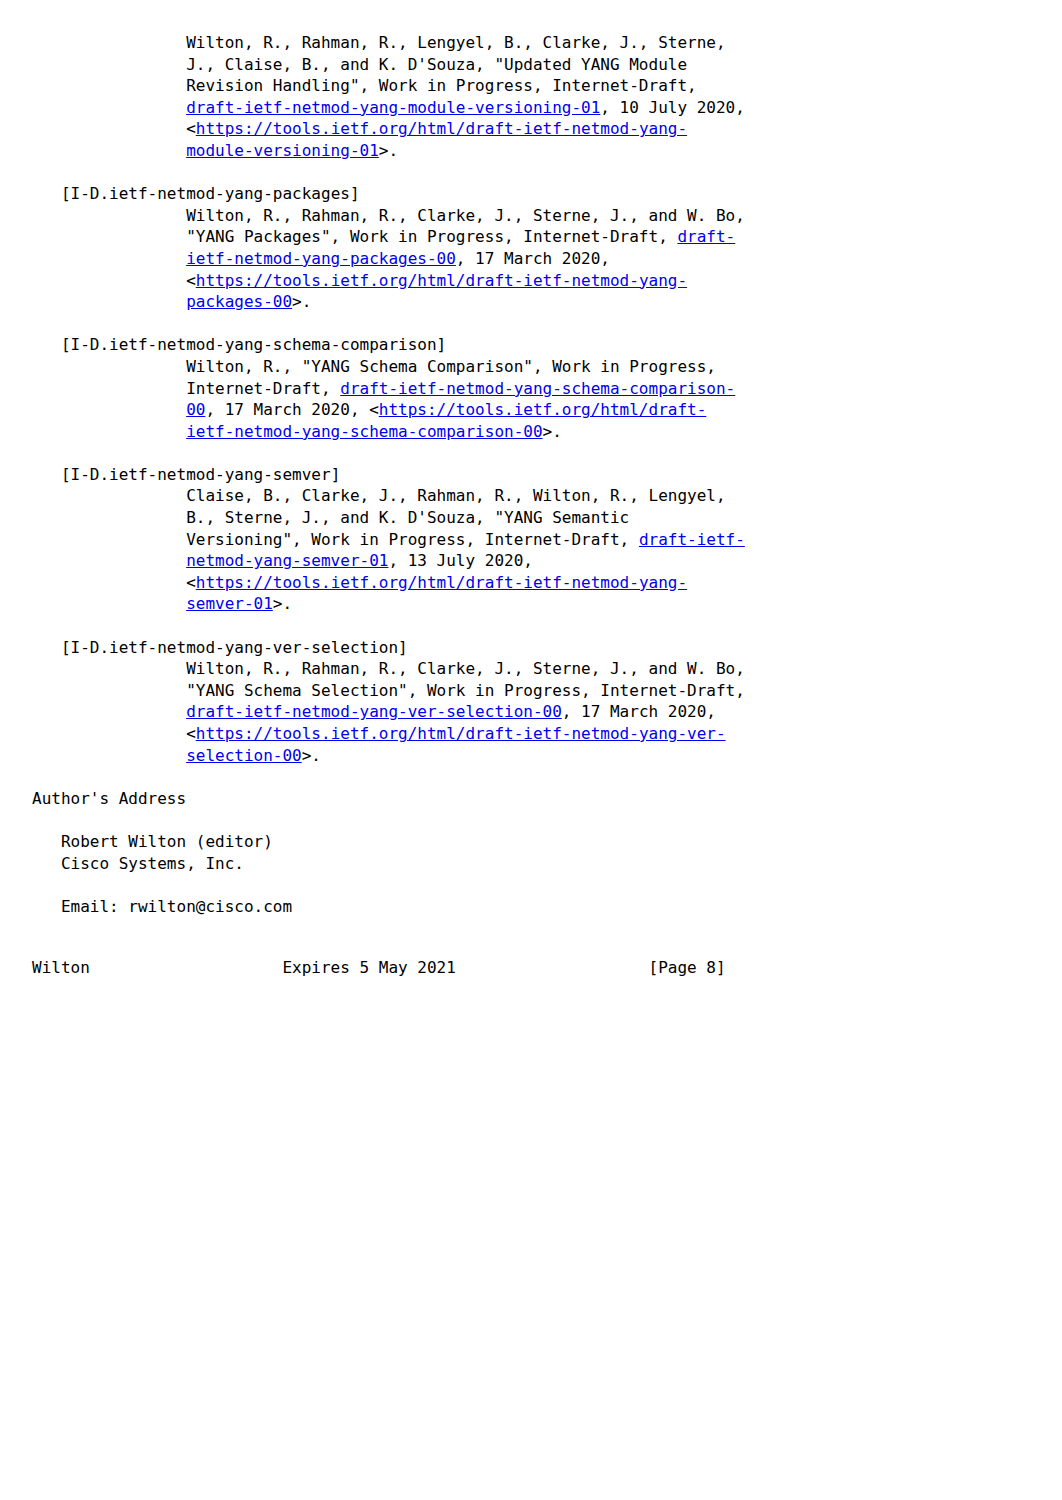Wilton, R., Rahman, R., Lengyel, B., Clarke, J., Sterne,
                J., Claise, B., and K. D'Souza, "Updated YANG Module
                Revision Handling", Work in Progress, Internet-Draft,
                draft-ietf-netmod-yang-module-versioning-01, 10 July 2020,
                <https://tools.ietf.org/html/draft-ietf-netmod-yang-
                module-versioning-01>.

   [I-D.ietf-netmod-yang-packages]
                Wilton, R., Rahman, R., Clarke, J., Sterne, J., and W. Bo,
                "YANG Packages", Work in Progress, Internet-Draft, draft-
                ietf-netmod-yang-packages-00, 17 March 2020,
                <https://tools.ietf.org/html/draft-ietf-netmod-yang-
                packages-00>.

   [I-D.ietf-netmod-yang-schema-comparison]
                Wilton, R., "YANG Schema Comparison", Work in Progress,
                Internet-Draft, draft-ietf-netmod-yang-schema-comparison-
                00, 17 March 2020, <https://tools.ietf.org/html/draft-
                ietf-netmod-yang-schema-comparison-00>.

   [I-D.ietf-netmod-yang-semver]
                Claise, B., Clarke, J., Rahman, R., Wilton, R., Lengyel,
                B., Sterne, J., and K. D'Souza, "YANG Semantic
                Versioning", Work in Progress, Internet-Draft, draft-ietf-
                netmod-yang-semver-01, 13 July 2020,
                <https://tools.ietf.org/html/draft-ietf-netmod-yang-
                semver-01>.

   [I-D.ietf-netmod-yang-ver-selection]
                Wilton, R., Rahman, R., Clarke, J., Sterne, J., and W. Bo,
                "YANG Schema Selection", Work in Progress, Internet-Draft,
                draft-ietf-netmod-yang-ver-selection-00, 17 March 2020,
                <https://tools.ietf.org/html/draft-ietf-netmod-yang-ver-
                selection-00>.

Author's Address

   Robert Wilton (editor)
   Cisco Systems, Inc.

   Email: rwilton@cisco.com
Wilton                    Expires 5 May 2021                    [Page 8]